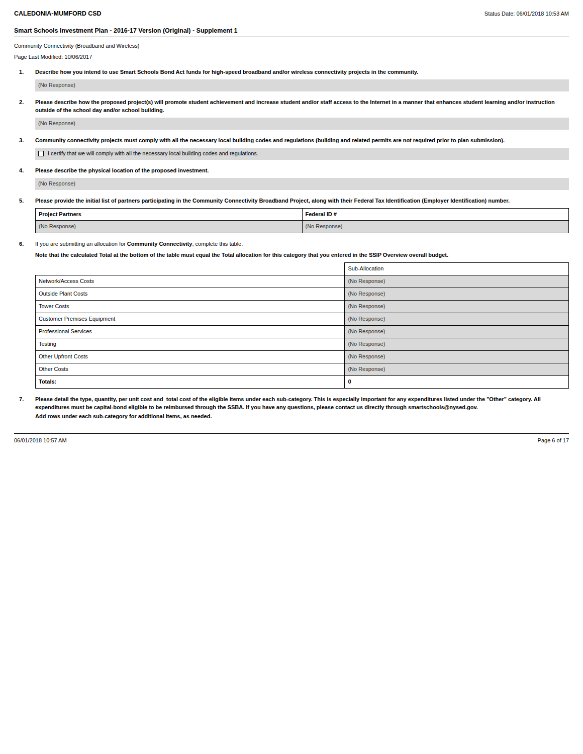CALEDONIA-MUMFORD CSD Status Date: 06/01/2018 10:53 AM
Smart Schools Investment Plan - 2016-17 Version (Original) - Supplement 1
Community Connectivity (Broadband and Wireless)
Page Last Modified: 10/06/2017
Describe how you intend to use Smart Schools Bond Act funds for high-speed broadband and/or wireless connectivity projects in the community.
(No Response)
Please describe how the proposed project(s) will promote student achievement and increase student and/or staff access to the Internet in a manner that enhances student learning and/or instruction outside of the school day and/or school building.
(No Response)
Community connectivity projects must comply with all the necessary local building codes and regulations (building and related permits are not required prior to plan submission).
I certify that we will comply with all the necessary local building codes and regulations.
Please describe the physical location of the proposed investment.
(No Response)
Please provide the initial list of partners participating in the Community Connectivity Broadband Project, along with their Federal Tax Identification (Employer Identification) number.
| Project Partners | Federal ID # |
| --- | --- |
| (No Response) | (No Response) |
If you are submitting an allocation for Community Connectivity, complete this table.
Note that the calculated Total at the bottom of the table must equal the Total allocation for this category that you entered in the SSIP Overview overall budget.
| | Sub-Allocation |
| --- | --- |
| Network/Access Costs | (No Response) |
| Outside Plant Costs | (No Response) |
| Tower Costs | (No Response) |
| Customer Premises Equipment | (No Response) |
| Professional Services | (No Response) |
| Testing | (No Response) |
| Other Upfront Costs | (No Response) |
| Other Costs | (No Response) |
| Totals: | 0 |
Please detail the type, quantity, per unit cost and total cost of the eligible items under each sub-category. This is especially important for any expenditures listed under the "Other" category. All expenditures must be capital-bond eligible to be reimbursed through the SSBA. If you have any questions, please contact us directly through smartschools@nysed.gov.
Add rows under each sub-category for additional items, as needed.
06/01/2018 10:57 AM Page 6 of 17